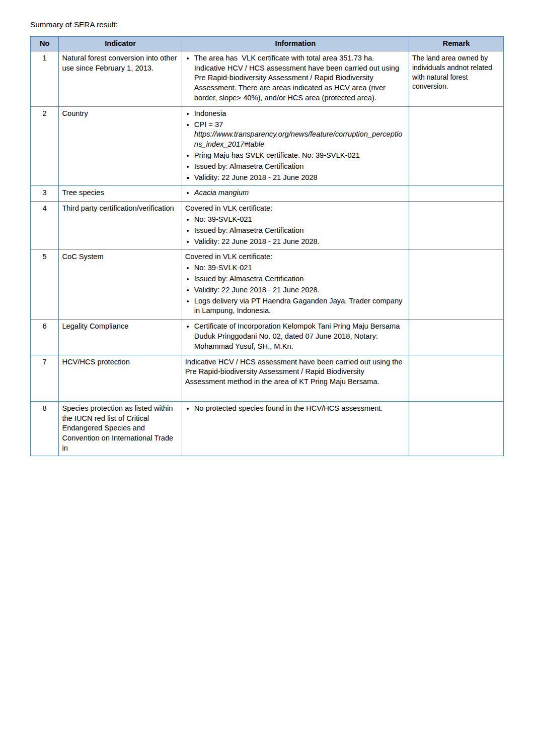Summary of SERA result:
| No | Indicator | Information | Remark |
| --- | --- | --- | --- |
| 1 | Natural forest conversion into other use since February 1, 2013. | The area has VLK certificate with total area 351.73 ha. Indicative HCV / HCS assessment have been carried out using Pre Rapid-biodiversity Assessment / Rapid Biodiversity Assessment. There are areas indicated as HCV area (river border, slope> 40%), and/or HCS area (protected area). | The land area owned by individuals andnot related with natural forest conversion. |
| 2 | Country | Indonesia CPI = 37 https://www.transparency.org/news/feature/corruption_perceptions_index_2017#table Pring Maju has SVLK certificate. No: 39-SVLK-021 Issued by: Almasetra Certification Validity: 22 June 2018 - 21 June 2028 | |
| 3 | Tree species | Acacia mangium | |
| 4 | Third party certification/verification | Covered in VLK certificate: No: 39-SVLK-021 Issued by: Almasetra Certification Validity: 22 June 2018 - 21 June 2028. | |
| 5 | CoC System | Covered in VLK certificate: No: 39-SVLK-021 Issued by: Almasetra Certification Validity: 22 June 2018 - 21 June 2028. Logs delivery via PT Haendra Gaganden Jaya. Trader company in Lampung, Indonesia. | |
| 6 | Legality Compliance | Certificate of Incorporation Kelompok Tani Pring Maju Bersama Duduk Pringgodani No. 02, dated 07 June 2018, Notary: Mohammad Yusuf, SH., M.Kn. | |
| 7 | HCV/HCS protection | Indicative HCV / HCS assessment have been carried out using the Pre Rapid-biodiversity Assessment / Rapid Biodiversity Assessment method in the area of KT Pring Maju Bersama. | |
| 8 | Species protection as listed within the IUCN red list of Critical Endangered Species and Convention on International Trade in | No protected species found in the HCV/HCS assessment. | |